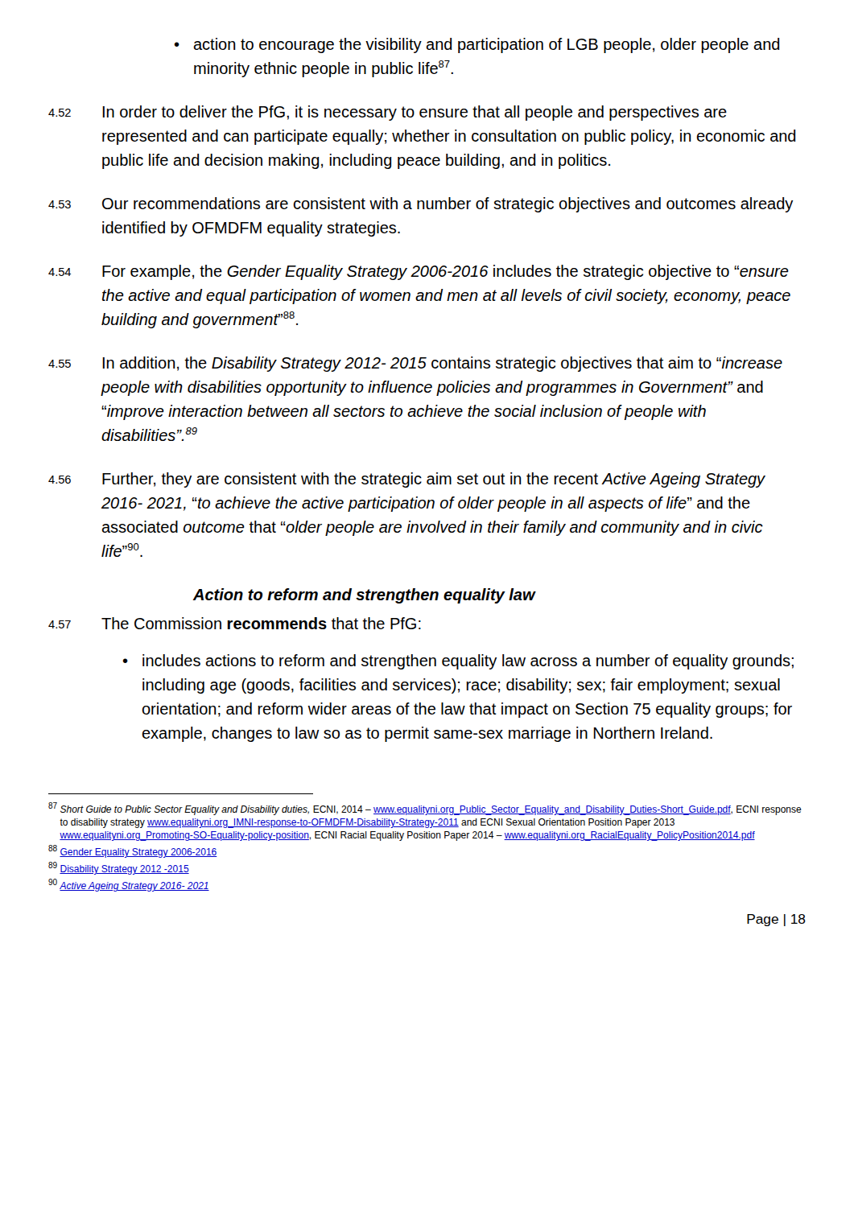action to encourage the visibility and participation of LGB people, older people and minority ethnic people in public life87.
4.52
In order to deliver the PfG, it is necessary to ensure that all people and perspectives are represented and can participate equally; whether in consultation on public policy, in economic and public life and decision making, including peace building, and in politics.
4.53
Our recommendations are consistent with a number of strategic objectives and outcomes already identified by OFMDFM equality strategies.
4.54
For example, the Gender Equality Strategy 2006-2016 includes the strategic objective to “ensure the active and equal participation of women and men at all levels of civil society, economy, peace building and government”88.
4.55
In addition, the Disability Strategy 2012- 2015 contains strategic objectives that aim to “increase people with disabilities opportunity to influence policies and programmes in Government” and “improve interaction between all sectors to achieve the social inclusion of people with disabilities”.89
4.56
Further, they are consistent with the strategic aim set out in the recent Active Ageing Strategy 2016- 2021, “to achieve the active participation of older people in all aspects of life” and the associated outcome that “older people are involved in their family and community and in civic life”90.
Action to reform and strengthen equality law
4.57
The Commission recommends that the PfG:
includes actions to reform and strengthen equality law across a number of equality grounds; including age (goods, facilities and services); race; disability; sex; fair employment; sexual orientation; and reform wider areas of the law that impact on Section 75 equality groups; for example, changes to law so as to permit same-sex marriage in Northern Ireland.
87 Short Guide to Public Sector Equality and Disability duties, ECNI, 2014 – www.equalityni.org_Public_Sector_Equality_and_Disability_Duties-Short_Guide.pdf, ECNI response to disability strategy www.equalityni.org_IMNI-response-to-OFMDFM-Disability-Strategy-2011 and ECNI Sexual Orientation Position Paper 2013 www.equalityni.org_Promoting-SO-Equality-policy-position, ECNI Racial Equality Position Paper 2014 – www.equalityni.org_RacialEquality_PolicyPosition2014.pdf
88 Gender Equality Strategy 2006-2016
89 Disability Strategy 2012 -2015
90 Active Ageing Strategy 2016- 2021
Page | 18